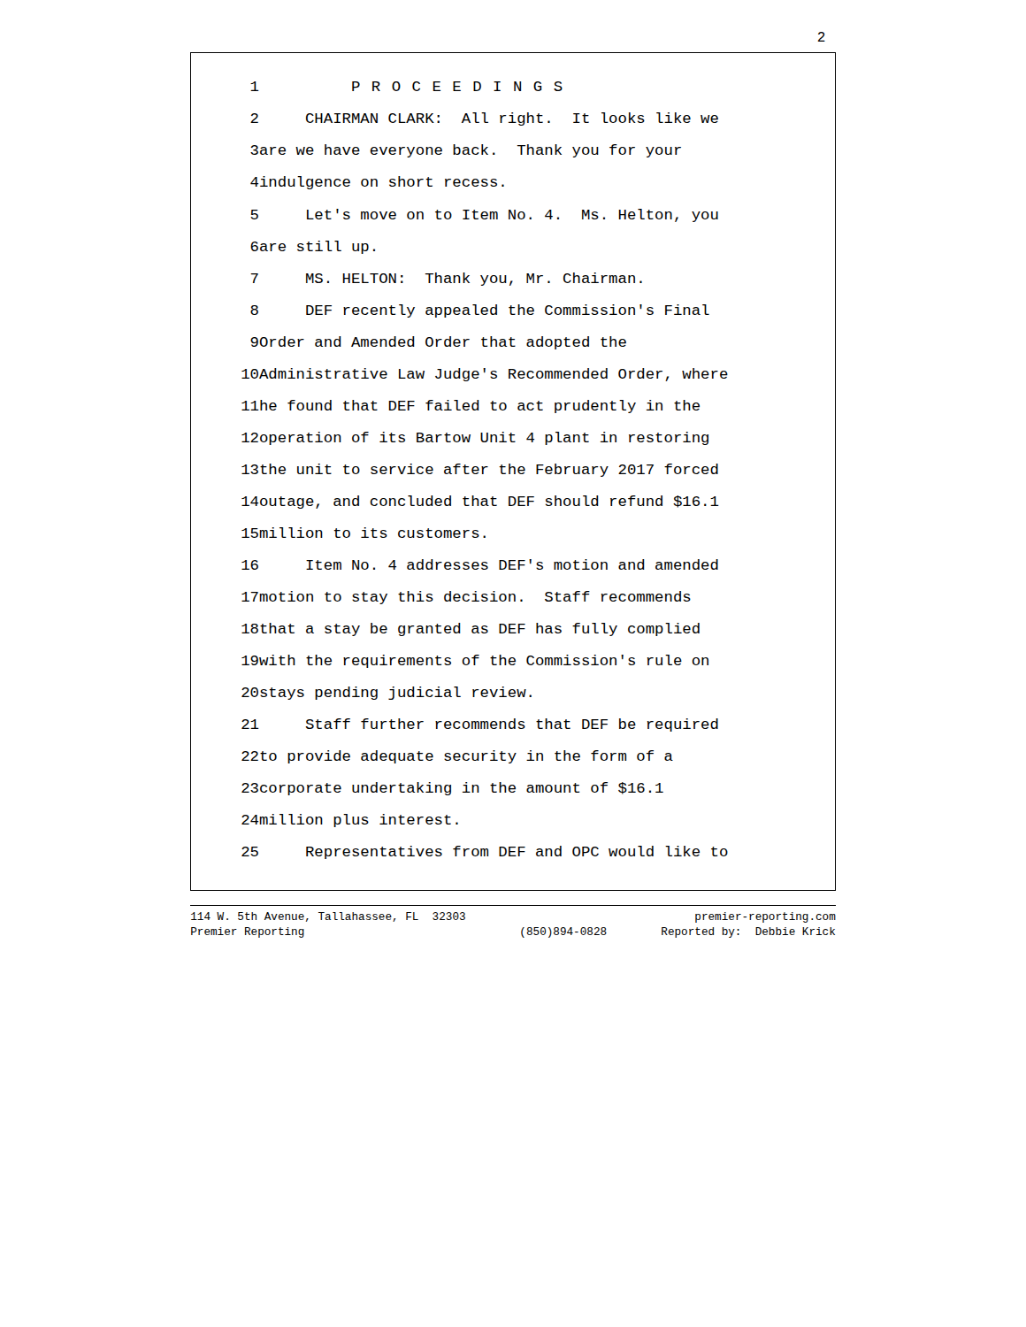2
| 1 | P R O C E E D I N G S |
| 2 | CHAIRMAN CLARK: All right. It looks like we |
| 3 | are we have everyone back. Thank you for your |
| 4 | indulgence on short recess. |
| 5 | Let's move on to Item No. 4. Ms. Helton, you |
| 6 | are still up. |
| 7 | MS. HELTON: Thank you, Mr. Chairman. |
| 8 | DEF recently appealed the Commission's Final |
| 9 | Order and Amended Order that adopted the |
| 10 | Administrative Law Judge's Recommended Order, where |
| 11 | he found that DEF failed to act prudently in the |
| 12 | operation of its Bartow Unit 4 plant in restoring |
| 13 | the unit to service after the February 2017 forced |
| 14 | outage, and concluded that DEF should refund $16.1 |
| 15 | million to its customers. |
| 16 | Item No. 4 addresses DEF's motion and amended |
| 17 | motion to stay this decision. Staff recommends |
| 18 | that a stay be granted as DEF has fully complied |
| 19 | with the requirements of the Commission's rule on |
| 20 | stays pending judicial review. |
| 21 | Staff further recommends that DEF be required |
| 22 | to provide adequate security in the form of a |
| 23 | corporate undertaking in the amount of $16.1 |
| 24 | million plus interest. |
| 25 | Representatives from DEF and OPC would like to |
114 W. 5th Avenue, Tallahassee, FL 32303 Premier Reporting (850)894-0828
premier-reporting.com Reported by: Debbie Krick